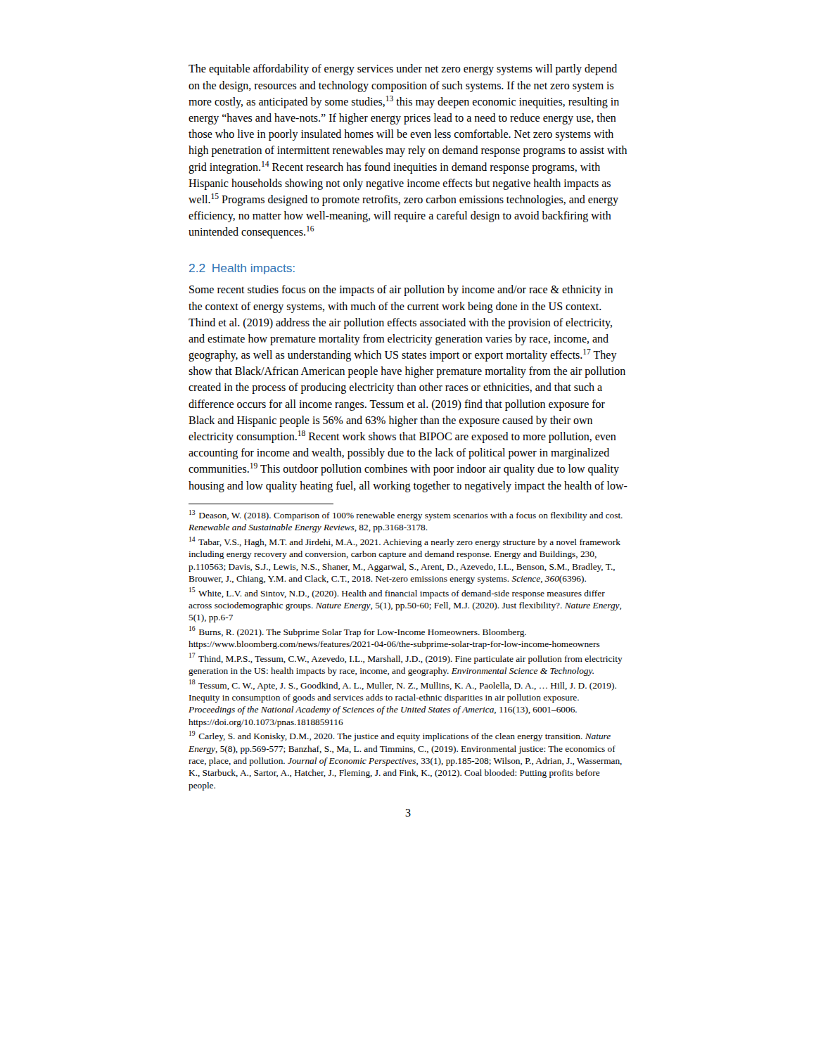The equitable affordability of energy services under net zero energy systems will partly depend on the design, resources and technology composition of such systems. If the net zero system is more costly, as anticipated by some studies,13 this may deepen economic inequities, resulting in energy “haves and have-nots.” If higher energy prices lead to a need to reduce energy use, then those who live in poorly insulated homes will be even less comfortable. Net zero systems with high penetration of intermittent renewables may rely on demand response programs to assist with grid integration.14 Recent research has found inequities in demand response programs, with Hispanic households showing not only negative income effects but negative health impacts as well.15 Programs designed to promote retrofits, zero carbon emissions technologies, and energy efficiency, no matter how well-meaning, will require a careful design to avoid backfiring with unintended consequences.16
2.2 Health impacts:
Some recent studies focus on the impacts of air pollution by income and/or race & ethnicity in the context of energy systems, with much of the current work being done in the US context. Thind et al. (2019) address the air pollution effects associated with the provision of electricity, and estimate how premature mortality from electricity generation varies by race, income, and geography, as well as understanding which US states import or export mortality effects.17 They show that Black/African American people have higher premature mortality from the air pollution created in the process of producing electricity than other races or ethnicities, and that such a difference occurs for all income ranges. Tessum et al. (2019) find that pollution exposure for Black and Hispanic people is 56% and 63% higher than the exposure caused by their own electricity consumption.18 Recent work shows that BIPOC are exposed to more pollution, even accounting for income and wealth, possibly due to the lack of political power in marginalized communities.19 This outdoor pollution combines with poor indoor air quality due to low quality housing and low quality heating fuel, all working together to negatively impact the health of low-
13 Deason, W. (2018). Comparison of 100% renewable energy system scenarios with a focus on flexibility and cost. Renewable and Sustainable Energy Reviews, 82, pp.3168-3178.
14 Tabar, V.S., Hagh, M.T. and Jirdehi, M.A., 2021. Achieving a nearly zero energy structure by a novel framework including energy recovery and conversion, carbon capture and demand response. Energy and Buildings, 230, p.110563; Davis, S.J., Lewis, N.S., Shaner, M., Aggarwal, S., Arent, D., Azevedo, I.L., Benson, S.M., Bradley, T., Brouwer, J., Chiang, Y.M. and Clack, C.T., 2018. Net-zero emissions energy systems. Science, 360(6396).
15 White, L.V. and Sintov, N.D., (2020). Health and financial impacts of demand-side response measures differ across sociodemographic groups. Nature Energy, 5(1), pp.50-60; Fell, M.J. (2020). Just flexibility?. Nature Energy, 5(1), pp.6-7
16 Burns, R. (2021). The Subprime Solar Trap for Low-Income Homeowners. Bloomberg. https://www.bloomberg.com/news/features/2021-04-06/the-subprime-solar-trap-for-low-income-homeowners
17 Thind, M.P.S., Tessum, C.W., Azevedo, I.L., Marshall, J.D., (2019). Fine particulate air pollution from electricity generation in the US: health impacts by race, income, and geography. Environmental Science & Technology.
18 Tessum, C. W., Apte, J. S., Goodkind, A. L., Muller, N. Z., Mullins, K. A., Paolella, D. A., … Hill, J. D. (2019). Inequity in consumption of goods and services adds to racial-ethnic disparities in air pollution exposure. Proceedings of the National Academy of Sciences of the United States of America, 116(13), 6001–6006. https://doi.org/10.1073/pnas.1818859116
19 Carley, S. and Konisky, D.M., 2020. The justice and equity implications of the clean energy transition. Nature Energy, 5(8), pp.569-577; Banzhaf, S., Ma, L. and Timmins, C., (2019). Environmental justice: The economics of race, place, and pollution. Journal of Economic Perspectives, 33(1), pp.185-208; Wilson, P., Adrian, J., Wasserman, K., Starbuck, A., Sartor, A., Hatcher, J., Fleming, J. and Fink, K., (2012). Coal blooded: Putting profits before people.
3